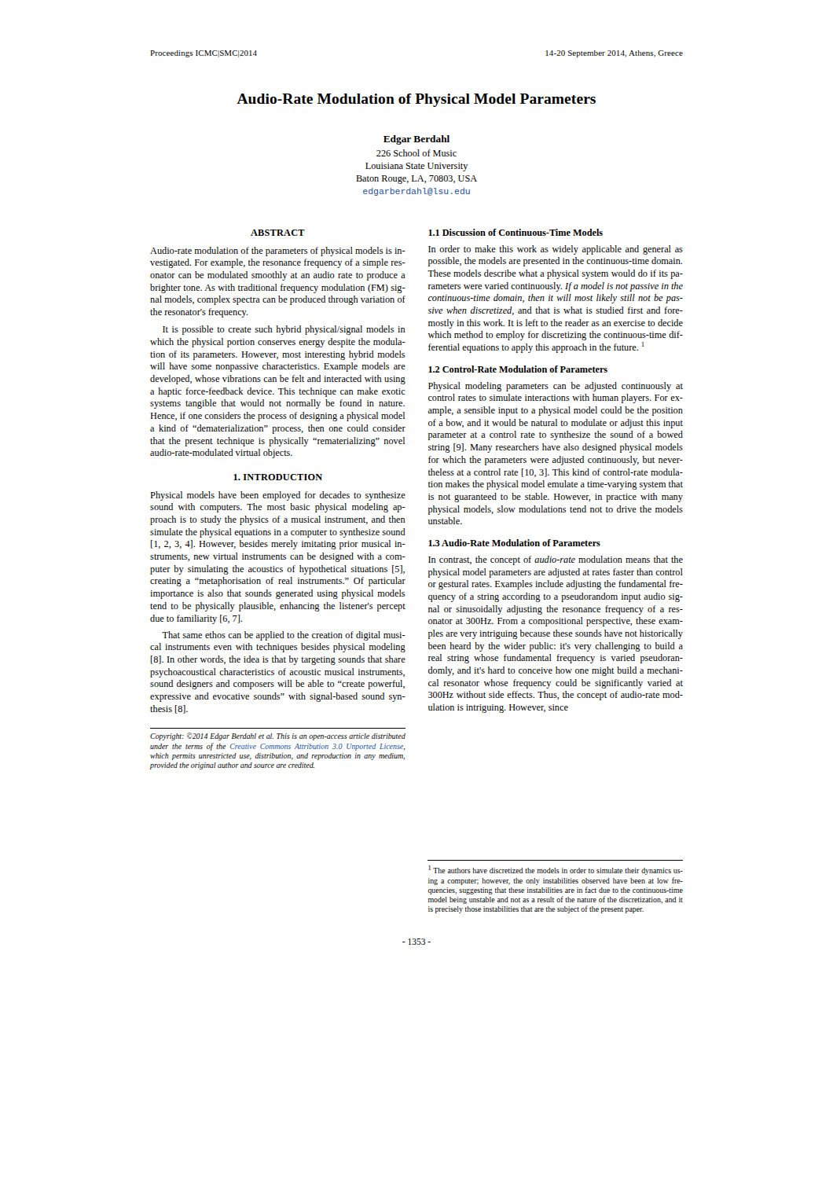Proceedings ICMC|SMC|2014 14-20 September 2014, Athens, Greece
Audio-Rate Modulation of Physical Model Parameters
Edgar Berdahl
226 School of Music
Louisiana State University
Baton Rouge, LA, 70803, USA
edgarberdahl@lsu.edu
ABSTRACT
Audio-rate modulation of the parameters of physical models is investigated. For example, the resonance frequency of a simple resonator can be modulated smoothly at an audio rate to produce a brighter tone. As with traditional frequency modulation (FM) signal models, complex spectra can be produced through variation of the resonator's frequency.
It is possible to create such hybrid physical/signal models in which the physical portion conserves energy despite the modulation of its parameters. However, most interesting hybrid models will have some nonpassive characteristics. Example models are developed, whose vibrations can be felt and interacted with using a haptic force-feedback device. This technique can make exotic systems tangible that would not normally be found in nature. Hence, if one considers the process of designing a physical model a kind of “dematerialization” process, then one could consider that the present technique is physically “rematerializing” novel audio-rate-modulated virtual objects.
1. INTRODUCTION
Physical models have been employed for decades to synthesize sound with computers. The most basic physical modeling approach is to study the physics of a musical instrument, and then simulate the physical equations in a computer to synthesize sound [1, 2, 3, 4]. However, besides merely imitating prior musical instruments, new virtual instruments can be designed with a computer by simulating the acoustics of hypothetical situations [5], creating a “metaphorisation of real instruments.” Of particular importance is also that sounds generated using physical models tend to be physically plausible, enhancing the listener's percept due to familiarity [6, 7].
That same ethos can be applied to the creation of digital musical instruments even with techniques besides physical modeling [8]. In other words, the idea is that by targeting sounds that share psychoacoustical characteristics of acoustic musical instruments, sound designers and composers will be able to “create powerful, expressive and evocative sounds” with signal-based sound synthesis [8].
Copyright: ©2014 Edgar Berdahl et al. This is an open-access article distributed under the terms of the Creative Commons Attribution 3.0 Unported License, which permits unrestricted use, distribution, and reproduction in any medium, provided the original author and source are credited.
1.1 Discussion of Continuous-Time Models
In order to make this work as widely applicable and general as possible, the models are presented in the continuous-time domain. These models describe what a physical system would do if its parameters were varied continuously. If a model is not passive in the continuous-time domain, then it will most likely still not be passive when discretized, and that is what is studied first and foremostly in this work. It is left to the reader as an exercise to decide which method to employ for discretizing the continuous-time differential equations to apply this approach in the future. 1
1.2 Control-Rate Modulation of Parameters
Physical modeling parameters can be adjusted continuously at control rates to simulate interactions with human players. For example, a sensible input to a physical model could be the position of a bow, and it would be natural to modulate or adjust this input parameter at a control rate to synthesize the sound of a bowed string [9]. Many researchers have also designed physical models for which the parameters were adjusted continuously, but nevertheless at a control rate [10, 3]. This kind of control-rate modulation makes the physical model emulate a time-varying system that is not guaranteed to be stable. However, in practice with many physical models, slow modulations tend not to drive the models unstable.
1.3 Audio-Rate Modulation of Parameters
In contrast, the concept of audio-rate modulation means that the physical model parameters are adjusted at rates faster than control or gestural rates. Examples include adjusting the fundamental frequency of a string according to a pseudorandom input audio signal or sinusoidally adjusting the resonance frequency of a resonator at 300Hz. From a compositional perspective, these examples are very intriguing because these sounds have not historically been heard by the wider public: it's very challenging to build a real string whose fundamental frequency is varied pseudorandomly, and it's hard to conceive how one might build a mechanical resonator whose frequency could be significantly varied at 300Hz without side effects. Thus, the concept of audio-rate modulation is intriguing. However, since
1 The authors have discretized the models in order to simulate their dynamics using a computer; however, the only instabilities observed have been at low frequencies, suggesting that these instabilities are in fact due to the continuous-time model being unstable and not as a result of the nature of the discretization, and it is precisely those instabilities that are the subject of the present paper.
- 1353 -